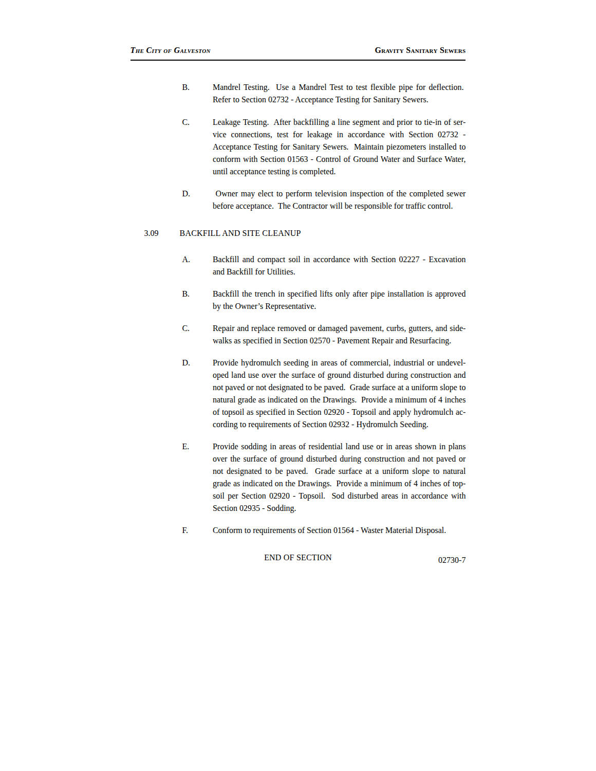The City of Galveston
Gravity Sanitary Sewers
B.
Mandrel Testing. Use a Mandrel Test to test flexible pipe for deflection. Refer to Section 02732 - Acceptance Testing for Sanitary Sewers.
C.
Leakage Testing. After backfilling a line segment and prior to tie-in of service connections, test for leakage in accordance with Section 02732 - Acceptance Testing for Sanitary Sewers. Maintain piezometers installed to conform with Section 01563 - Control of Ground Water and Surface Water, until acceptance testing is completed.
D.
Owner may elect to perform television inspection of the completed sewer before acceptance. The Contractor will be responsible for traffic control.
3.09
BACKFILL AND SITE CLEANUP
A.
Backfill and compact soil in accordance with Section 02227 - Excavation and Backfill for Utilities.
B.
Backfill the trench in specified lifts only after pipe installation is approved by the Owner’s Representative.
C.
Repair and replace removed or damaged pavement, curbs, gutters, and sidewalks as specified in Section 02570 - Pavement Repair and Resurfacing.
D.
Provide hydromulch seeding in areas of commercial, industrial or undeveloped land use over the surface of ground disturbed during construction and not paved or not designated to be paved. Grade surface at a uniform slope to natural grade as indicated on the Drawings. Provide a minimum of 4 inches of topsoil as specified in Section 02920 - Topsoil and apply hydromulch according to requirements of Section 02932 - Hydromulch Seeding.
E.
Provide sodding in areas of residential land use or in areas shown in plans over the surface of ground disturbed during construction and not paved or not designated to be paved. Grade surface at a uniform slope to natural grade as indicated on the Drawings. Provide a minimum of 4 inches of topsoil per Section 02920 - Topsoil. Sod disturbed areas in accordance with Section 02935 - Sodding.
F.
Conform to requirements of Section 01564 - Waster Material Disposal.
END OF SECTION
02730-7